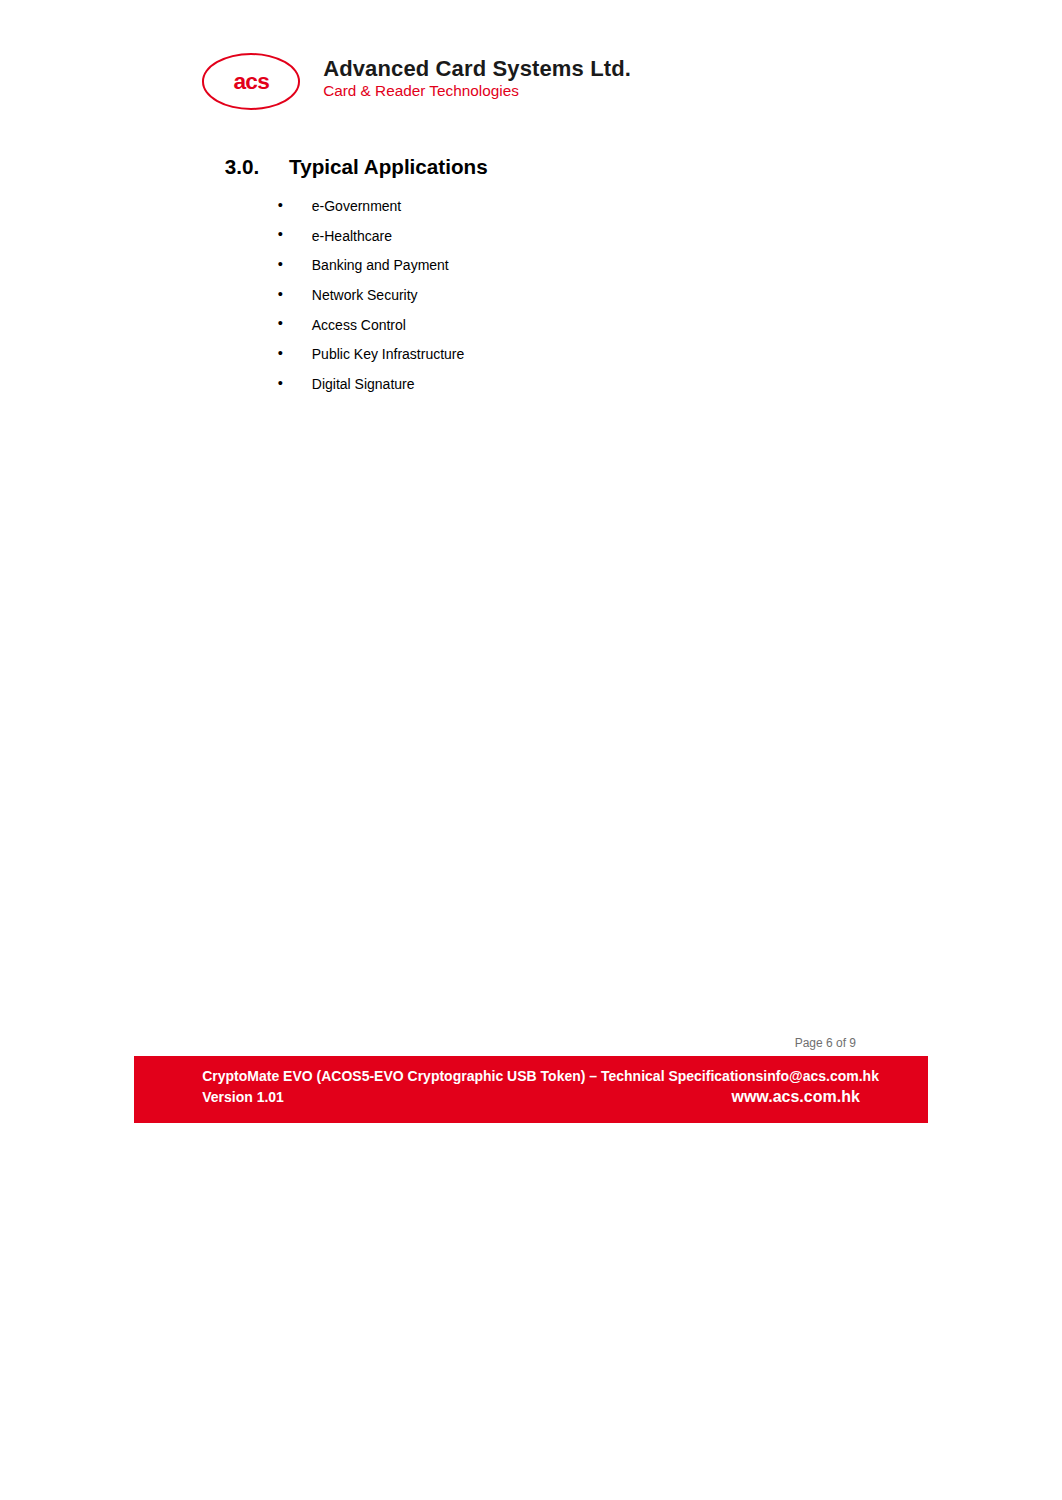acs
Advanced Card Systems Ltd.
Card & Reader Technologies
3.0. Typical Applications
e-Government
e-Healthcare
Banking and Payment
Network Security
Access Control
Public Key Infrastructure
Digital Signature
Page 6 of 9
CryptoMate EVO (ACOS5-EVO Cryptographic USB Token) – Technical Specifications
info@acs.com.hk
Version 1.01
www.acs.com.hk